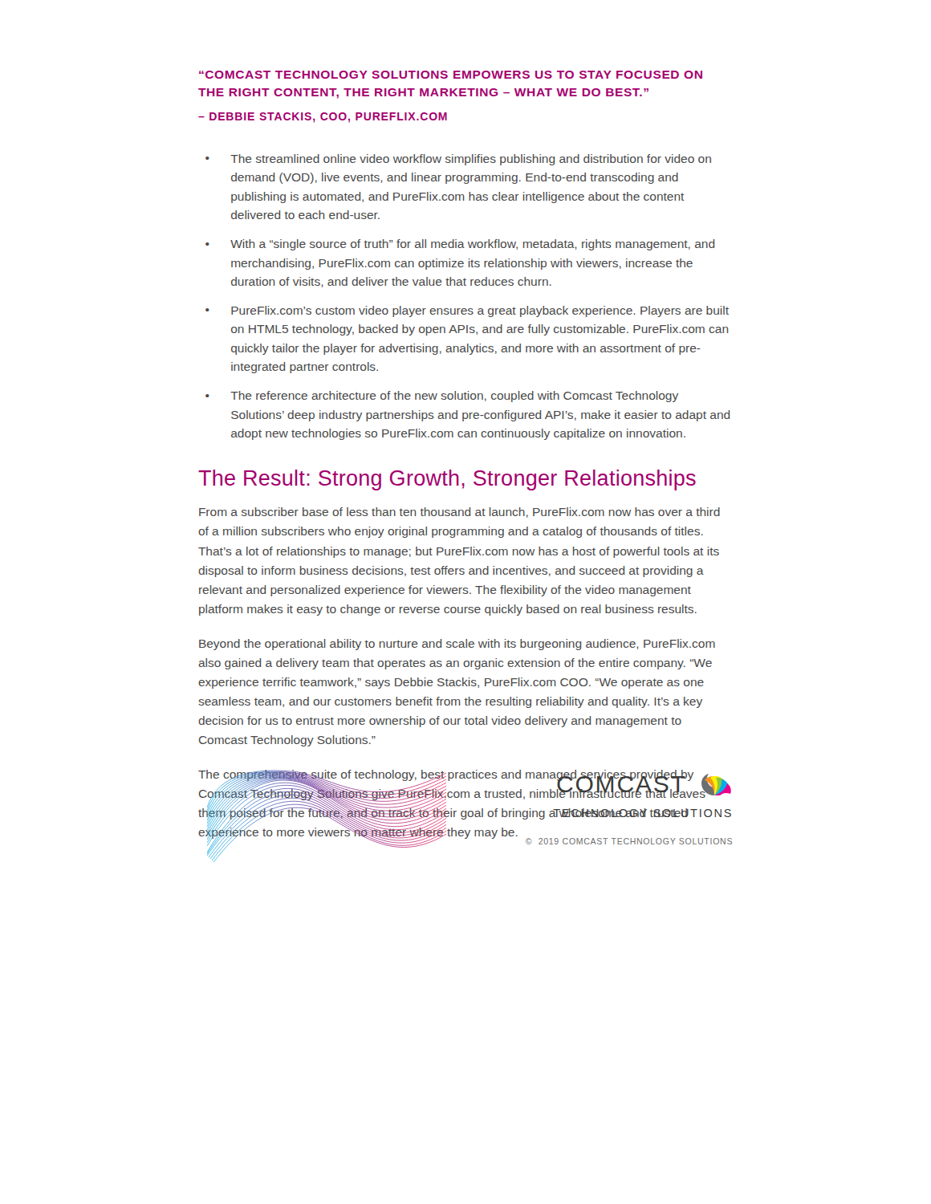“Comcast Technology Solutions empowers us to stay focused on the right content, the right marketing – what we do best.”
– Debbie Stackis, COO, PureFlix.com
The streamlined online video workflow simplifies publishing and distribution for video on demand (VOD), live events, and linear programming. End-to-end transcoding and publishing is automated, and PureFlix.com has clear intelligence about the content delivered to each end-user.
With a “single source of truth” for all media workflow, metadata, rights management, and merchandising, PureFlix.com can optimize its relationship with viewers, increase the duration of visits, and deliver the value that reduces churn.
PureFlix.com’s custom video player ensures a great playback experience. Players are built on HTML5 technology, backed by open APIs, and are fully customizable. PureFlix.com can quickly tailor the player for advertising, analytics, and more with an assortment of pre-integrated partner controls.
The reference architecture of the new solution, coupled with Comcast Technology Solutions’ deep industry partnerships and pre-configured API’s, make it easier to adapt and adopt new technologies so PureFlix.com can continuously capitalize on innovation.
The Result: Strong Growth, Stronger Relationships
From a subscriber base of less than ten thousand at launch, PureFlix.com now has over a third of a million subscribers who enjoy original programming and a catalog of thousands of titles. That’s a lot of relationships to manage; but PureFlix.com now has a host of powerful tools at its disposal to inform business decisions, test offers and incentives, and succeed at providing a relevant and personalized experience for viewers. The flexibility of the video management platform makes it easy to change or reverse course quickly based on real business results.
Beyond the operational ability to nurture and scale with its burgeoning audience, PureFlix.com also gained a delivery team that operates as an organic extension of the entire company. “We experience terrific teamwork,” says Debbie Stackis, PureFlix.com COO. “We operate as one seamless team, and our customers benefit from the resulting reliability and quality. It’s a key decision for us to entrust more ownership of our total video delivery and management to Comcast Technology Solutions.”
The comprehensive suite of technology, best practices and managed services provided by Comcast Technology Solutions give PureFlix.com a trusted, nimble infrastructure that leaves them poised for the future, and on track to their goal of bringing a wholesome and trusted experience to more viewers no matter where they may be.
COMCAST
TECHNOLOGY SOLUTIONS
© 2019 COMCAST TECHNOLOGY SOLUTIONS